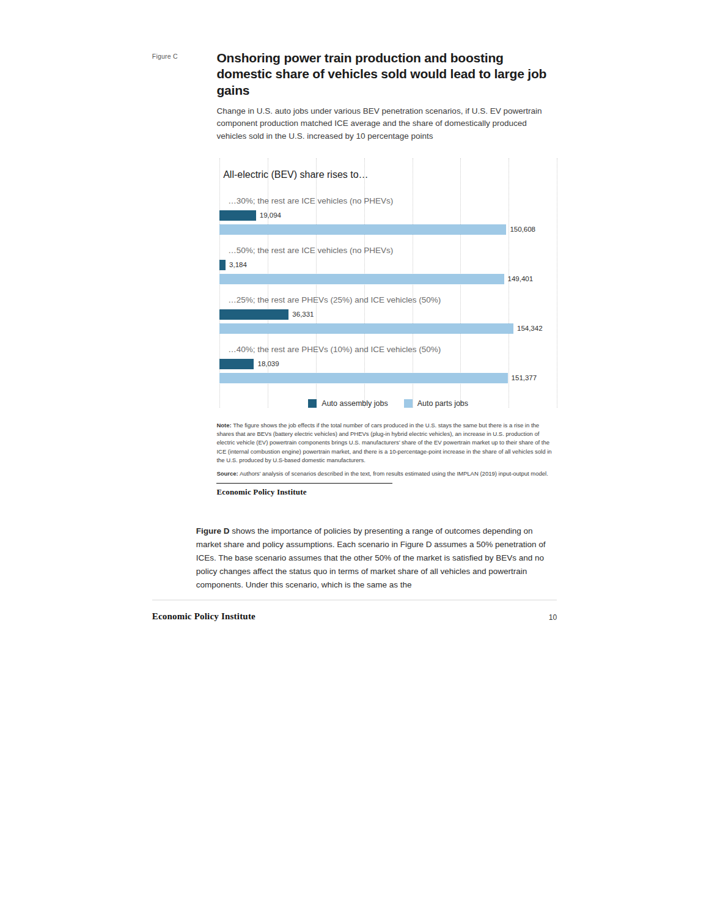Figure C
Onshoring power train production and boosting domestic share of vehicles sold would lead to large job gains
Change in U.S. auto jobs under various BEV penetration scenarios, if U.S. EV powertrain component production matched ICE average and the share of domestically produced vehicles sold in the U.S. increased by 10 percentage points
All-electric (BEV) share rises to…
…30%; the rest are ICE vehicles (no PHEVs)
19,094
150,608
…50%; the rest are ICE vehicles (no PHEVs)
3,184
149,401
…25%; the rest are PHEVs (25%) and ICE vehicles (50%)
36,331
154,342
…40%; the rest are PHEVs (10%) and ICE vehicles (50%)
18,039
151,377
Auto assembly jobs Auto parts jobs
Note: The figure shows the job effects if the total number of cars produced in the U.S. stays the same but there is a rise in the shares that are BEVs (battery electric vehicles) and PHEVs (plug-in hybrid electric vehicles), an increase in U.S. production of electric vehicle (EV) powertrain components brings U.S. manufacturers’ share of the EV powertrain market up to their share of the ICE (internal combustion engine) powertrain market, and there is a 10-percentage-point increase in the share of all vehicles sold in the U.S. produced by U.S-based domestic manufacturers.
Source: Authors’ analysis of scenarios described in the text, from results estimated using the IMPLAN (2019) input-output model.
Economic Policy Institute
Figure D shows the importance of policies by presenting a range of outcomes depending on market share and policy assumptions. Each scenario in Figure D assumes a 50% penetration of ICEs. The base scenario assumes that the other 50% of the market is satisfied by BEVs and no policy changes affect the status quo in terms of market share of all vehicles and powertrain components. Under this scenario, which is the same as the
Economic Policy Institute 10